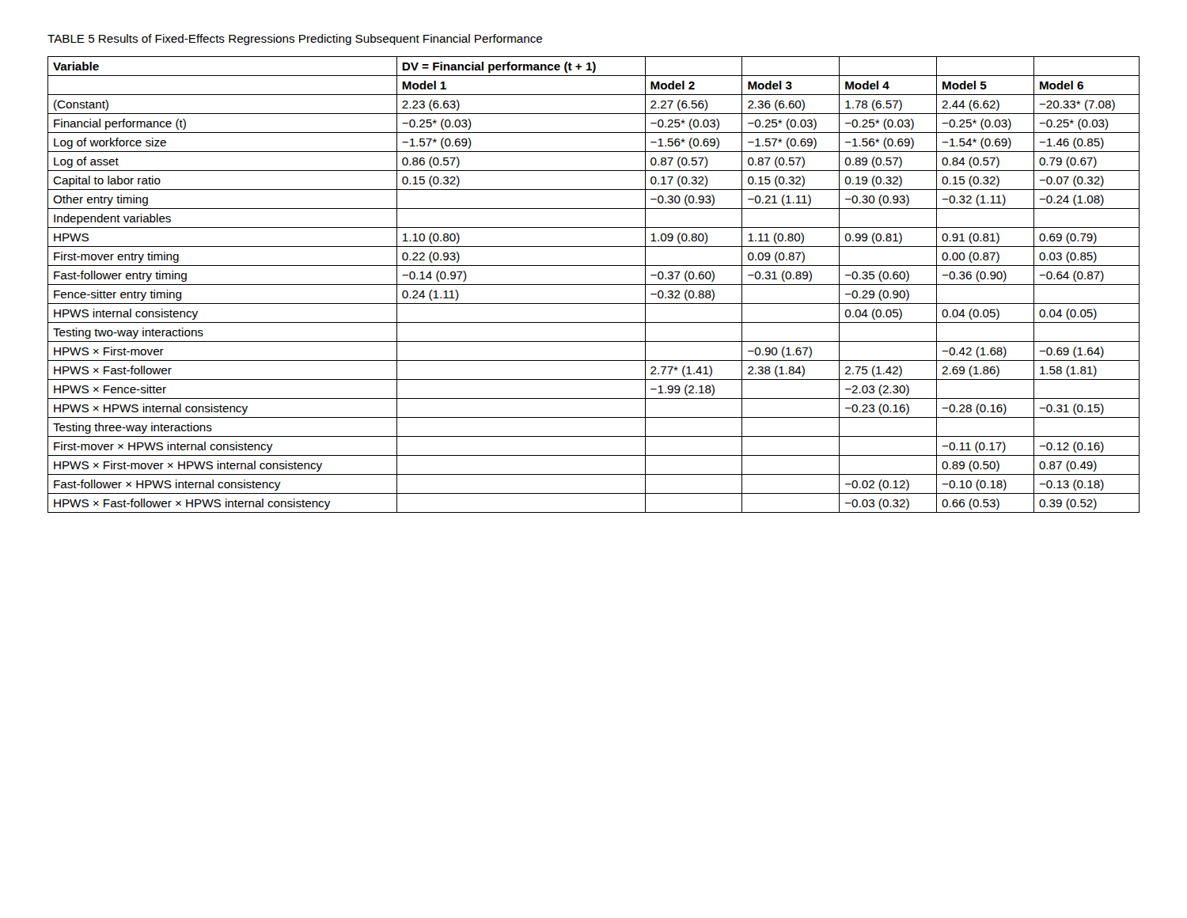TABLE 5 Results of Fixed-Effects Regressions Predicting Subsequent Financial Performance
| Variable | DV = Financial performance (t + 1) | | | | | |
| --- | --- | --- | --- | --- | --- | --- |
| | Model 1 | Model 2 | Model 3 | Model 4 | Model 5 | Model 6 |
| (Constant) | 2.23 (6.63) | 2.27 (6.56) | 2.36 (6.60) | 1.78 (6.57) | 2.44 (6.62) | −20.33* (7.08) |
| Financial performance (t) | −0.25* (0.03) | −0.25* (0.03) | −0.25* (0.03) | −0.25* (0.03) | −0.25* (0.03) | −0.25* (0.03) |
| Log of workforce size | −1.57* (0.69) | −1.56* (0.69) | −1.57* (0.69) | −1.56* (0.69) | −1.54* (0.69) | −1.46 (0.85) |
| Log of asset | 0.86 (0.57) | 0.87 (0.57) | 0.87 (0.57) | 0.89 (0.57) | 0.84 (0.57) | 0.79 (0.67) |
| Capital to labor ratio | 0.15 (0.32) | 0.17 (0.32) | 0.15 (0.32) | 0.19 (0.32) | 0.15 (0.32) | −0.07 (0.32) |
| Other entry timing | | −0.30 (0.93) | −0.21 (1.11) | −0.30 (0.93) | −0.32 (1.11) | −0.24 (1.08) |
| Independent variables | | | | | | |
| HPWS | 1.10 (0.80) | 1.09 (0.80) | 1.11 (0.80) | 0.99 (0.81) | 0.91 (0.81) | 0.69 (0.79) |
| First-mover entry timing | 0.22 (0.93) | | 0.09 (0.87) | | 0.00 (0.87) | 0.03 (0.85) |
| Fast-follower entry timing | −0.14 (0.97) | −0.37 (0.60) | −0.31 (0.89) | −0.35 (0.60) | −0.36 (0.90) | −0.64 (0.87) |
| Fence-sitter entry timing | 0.24 (1.11) | −0.32 (0.88) | | −0.29 (0.90) | | |
| HPWS internal consistency | | | | 0.04 (0.05) | 0.04 (0.05) | 0.04 (0.05) |
| Testing two-way interactions | | | | | | |
| HPWS × First-mover | | | −0.90 (1.67) | | −0.42 (1.68) | −0.69 (1.64) |
| HPWS × Fast-follower | | 2.77* (1.41) | 2.38 (1.84) | 2.75 (1.42) | 2.69 (1.86) | 1.58 (1.81) |
| HPWS × Fence-sitter | | −1.99 (2.18) | | −2.03 (2.30) | | |
| HPWS × HPWS internal consistency | | | | −0.23 (0.16) | −0.28 (0.16) | −0.31 (0.15) |
| Testing three-way interactions | | | | | | |
| First-mover × HPWS internal consistency | | | | | −0.11 (0.17) | −0.12 (0.16) |
| HPWS × First-mover × HPWS internal consistency | | | | | 0.89 (0.50) | 0.87 (0.49) |
| Fast-follower × HPWS internal consistency | | | | −0.02 (0.12) | −0.10 (0.18) | −0.13 (0.18) |
| HPWS × Fast-follower × HPWS internal consistency | | | | −0.03 (0.32) | 0.66 (0.53) | 0.39 (0.52) |